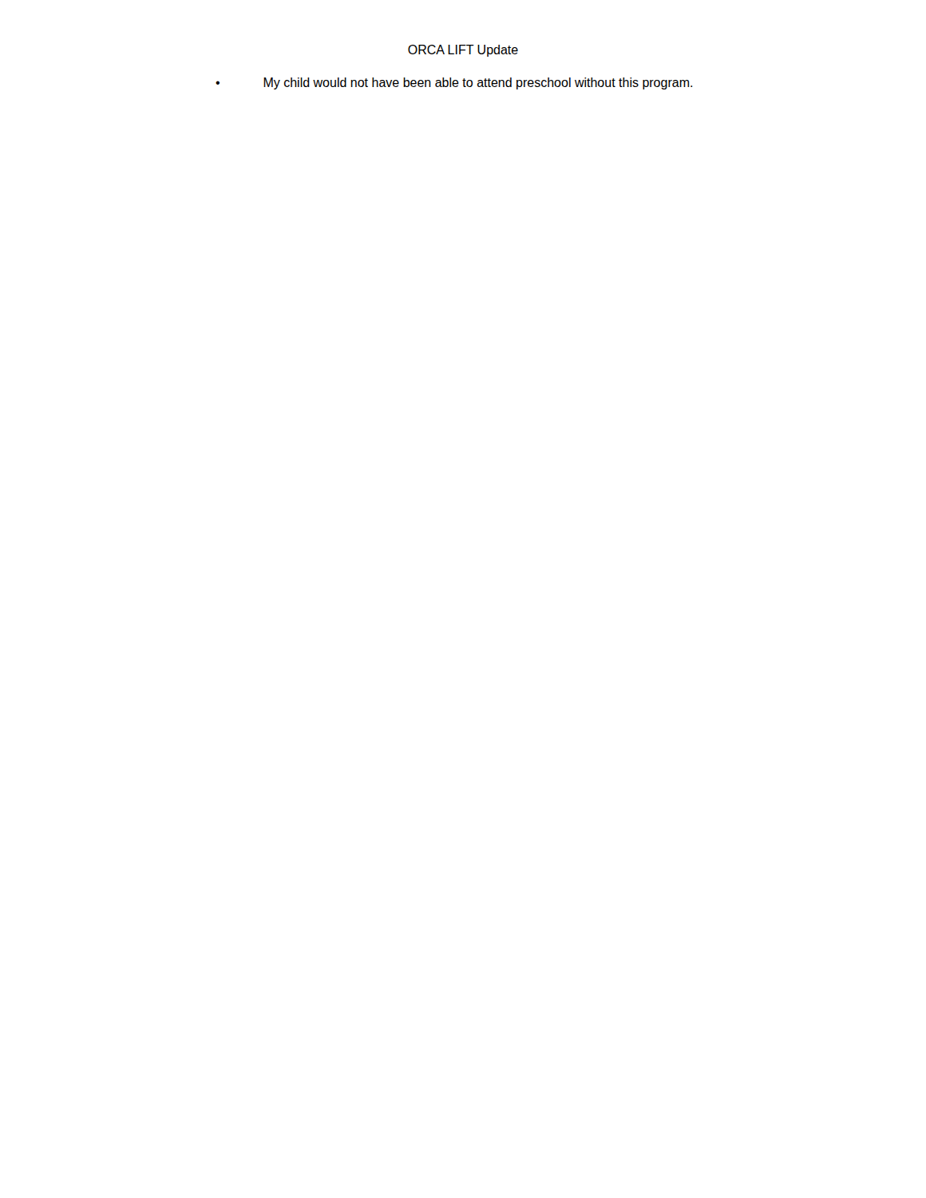ORCA LIFT Update
• My child would not have been able to attend preschool without this program.